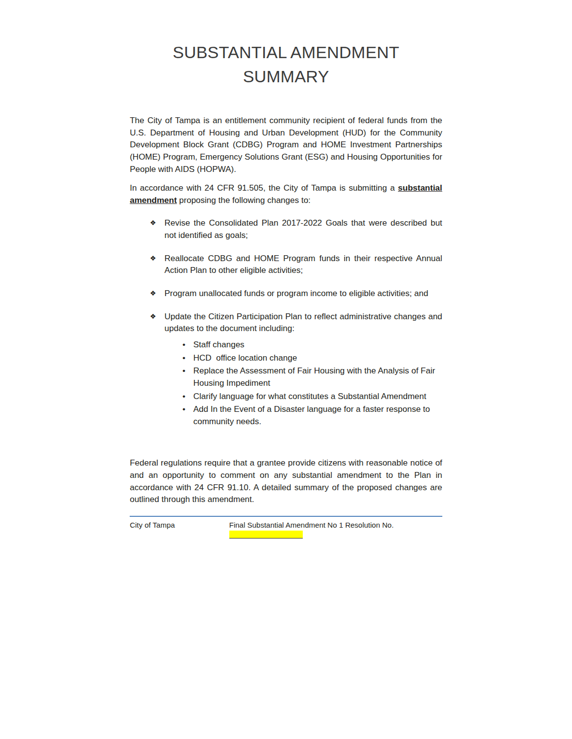SUBSTANTIAL AMENDMENT SUMMARY
The City of Tampa is an entitlement community recipient of federal funds from the U.S. Department of Housing and Urban Development (HUD) for the Community Development Block Grant (CDBG) Program and HOME Investment Partnerships (HOME) Program, Emergency Solutions Grant (ESG) and Housing Opportunities for People with AIDS (HOPWA).
In accordance with 24 CFR 91.505, the City of Tampa is submitting a substantial amendment proposing the following changes to:
Revise the Consolidated Plan 2017-2022 Goals that were described but not identified as goals;
Reallocate CDBG and HOME Program funds in their respective Annual Action Plan to other eligible activities;
Program unallocated funds or program income to eligible activities; and
Update the Citizen Participation Plan to reflect administrative changes and updates to the document including:
Staff changes
HCD office location change
Replace the Assessment of Fair Housing with the Analysis of Fair Housing Impediment
Clarify language for what constitutes a Substantial Amendment
Add In the Event of a Disaster language for a faster response to community needs.
Federal regulations require that a grantee provide citizens with reasonable notice of and an opportunity to comment on any substantial amendment to the Plan in accordance with 24 CFR 91.10. A detailed summary of the proposed changes are outlined through this amendment.
City of Tampa
Final Substantial Amendment No 1 Resolution No.